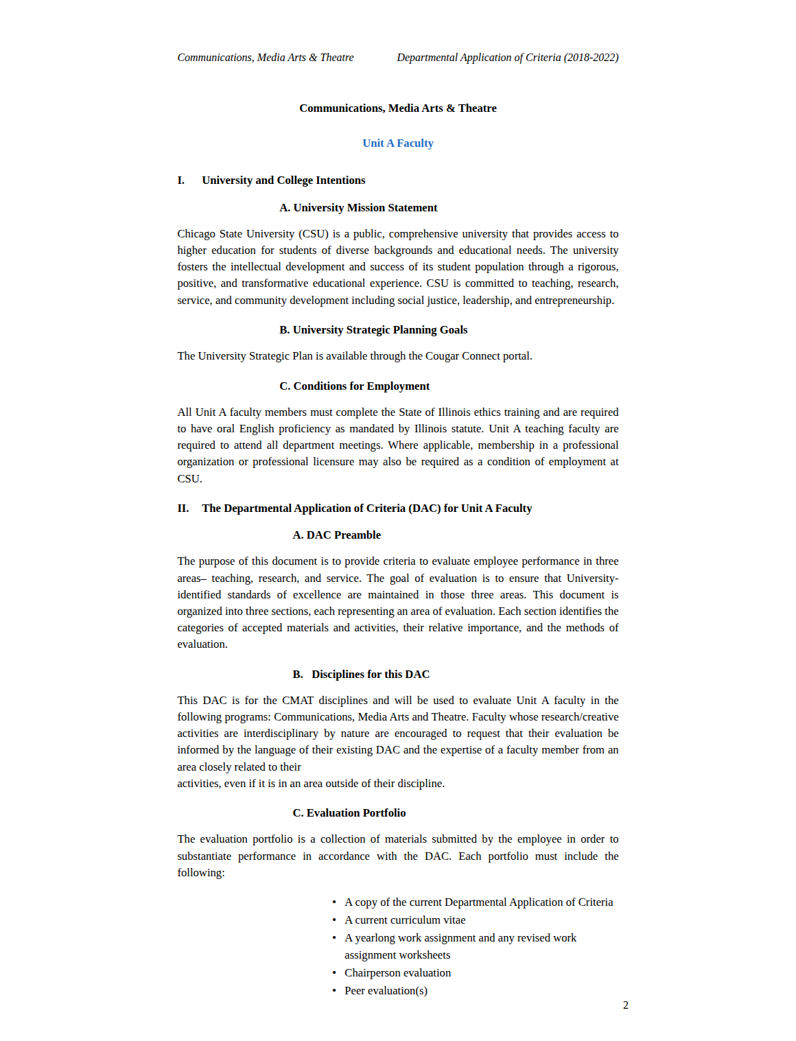Communications, Media Arts & Theatre
Departmental Application of Criteria (2018-2022)
Communications, Media Arts & Theatre
Unit A Faculty
I. University and College Intentions
A. University Mission Statement
Chicago State University (CSU) is a public, comprehensive university that provides access to higher education for students of diverse backgrounds and educational needs. The university fosters the intellectual development and success of its student population through a rigorous, positive, and transformative educational experience. CSU is committed to teaching, research, service, and community development including social justice, leadership, and entrepreneurship.
B. University Strategic Planning Goals
The University Strategic Plan is available through the Cougar Connect portal.
C. Conditions for Employment
All Unit A faculty members must complete the State of Illinois ethics training and are required to have oral English proficiency as mandated by Illinois statute. Unit A teaching faculty are required to attend all department meetings. Where applicable, membership in a professional organization or professional licensure may also be required as a condition of employment at CSU.
II. The Departmental Application of Criteria (DAC) for Unit A Faculty
A. DAC Preamble
The purpose of this document is to provide criteria to evaluate employee performance in three areas– teaching, research, and service. The goal of evaluation is to ensure that University-identified standards of excellence are maintained in those three areas. This document is organized into three sections, each representing an area of evaluation. Each section identifies the categories of accepted materials and activities, their relative importance, and the methods of evaluation.
B. Disciplines for this DAC
This DAC is for the CMAT disciplines and will be used to evaluate Unit A faculty in the following programs: Communications, Media Arts and Theatre. Faculty whose research/creative activities are interdisciplinary by nature are encouraged to request that their evaluation be informed by the language of their existing DAC and the expertise of a faculty member from an area closely related to their
activities, even if it is in an area outside of their discipline.
C. Evaluation Portfolio
The evaluation portfolio is a collection of materials submitted by the employee in order to substantiate performance in accordance with the DAC. Each portfolio must include the following:
A copy of the current Departmental Application of Criteria
A current curriculum vitae
A yearlong work assignment and any revised work assignment worksheets
Chairperson evaluation
Peer evaluation(s)
2